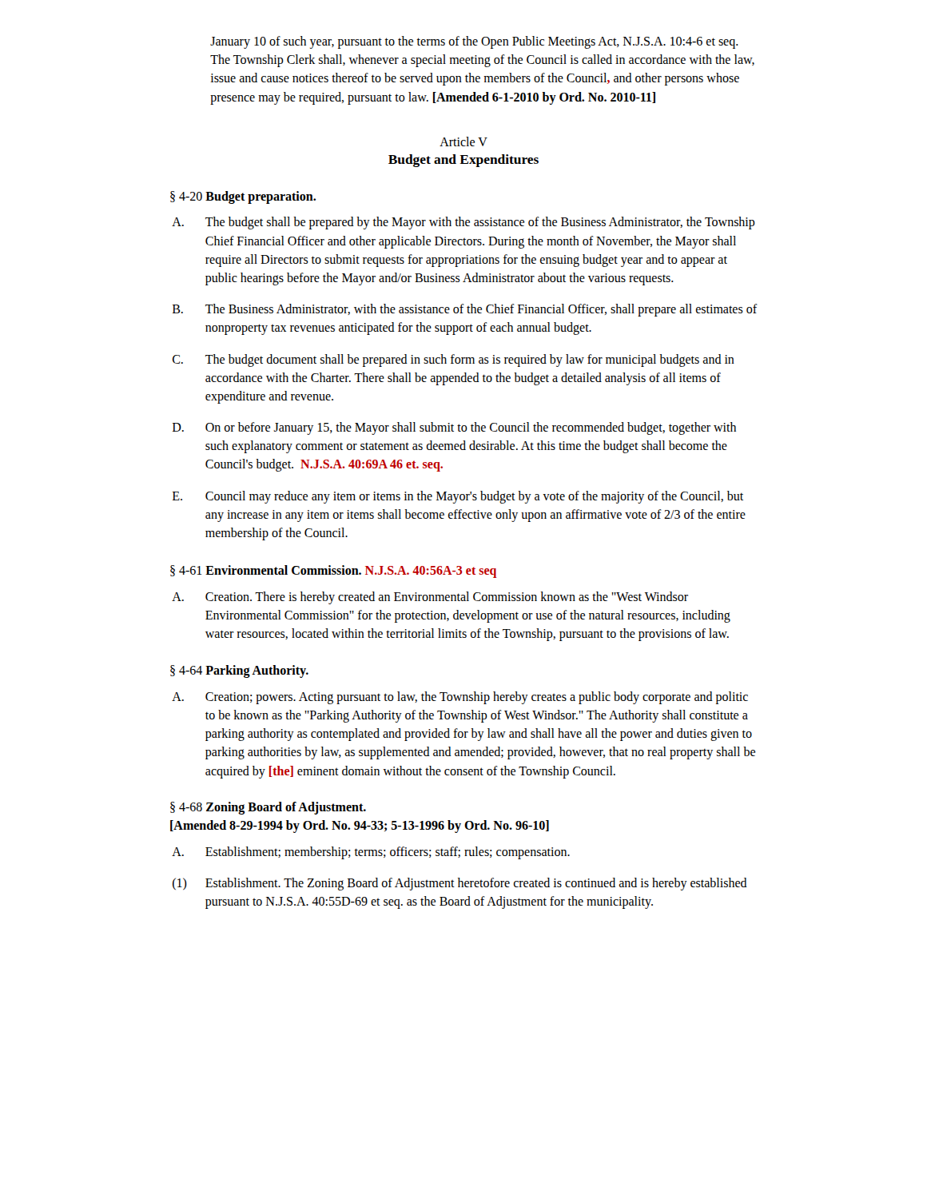January 10 of such year, pursuant to the terms of the Open Public Meetings Act, N.J.S.A. 10:4-6 et seq. The Township Clerk shall, whenever a special meeting of the Council is called in accordance with the law, issue and cause notices thereof to be served upon the members of the Council, and other persons whose presence may be required, pursuant to law. [Amended 6-1-2010 by Ord. No. 2010-11]
Article V Budget and Expenditures
§ 4-20 Budget preparation.
A.
The budget shall be prepared by the Mayor with the assistance of the Business Administrator, the Township Chief Financial Officer and other applicable Directors. During the month of November, the Mayor shall require all Directors to submit requests for appropriations for the ensuing budget year and to appear at public hearings before the Mayor and/or Business Administrator about the various requests.
B.
The Business Administrator, with the assistance of the Chief Financial Officer, shall prepare all estimates of nonproperty tax revenues anticipated for the support of each annual budget.
C.
The budget document shall be prepared in such form as is required by law for municipal budgets and in accordance with the Charter. There shall be appended to the budget a detailed analysis of all items of expenditure and revenue.
D.
On or before January 15, the Mayor shall submit to the Council the recommended budget, together with such explanatory comment or statement as deemed desirable. At this time the budget shall become the Council's budget. N.J.S.A. 40:69A 46 et. seq.
E.
Council may reduce any item or items in the Mayor's budget by a vote of the majority of the Council, but any increase in any item or items shall become effective only upon an affirmative vote of 2/3 of the entire membership of the Council.
§ 4-61 Environmental Commission. N.J.S.A. 40:56A-3 et seq
A.
Creation. There is hereby created an Environmental Commission known as the "West Windsor Environmental Commission" for the protection, development or use of the natural resources, including water resources, located within the territorial limits of the Township, pursuant to the provisions of law.
§ 4-64 Parking Authority.
A.
Creation; powers. Acting pursuant to law, the Township hereby creates a public body corporate and politic to be known as the "Parking Authority of the Township of West Windsor." The Authority shall constitute a parking authority as contemplated and provided for by law and shall have all the power and duties given to parking authorities by law, as supplemented and amended; provided, however, that no real property shall be acquired by [the] eminent domain without the consent of the Township Council.
§ 4-68 Zoning Board of Adjustment.
[Amended 8-29-1994 by Ord. No. 94-33; 5-13-1996 by Ord. No. 96-10]
A.
Establishment; membership; terms; officers; staff; rules; compensation.
(1)
Establishment. The Zoning Board of Adjustment heretofore created is continued and is hereby established pursuant to N.J.S.A. 40:55D-69 et seq. as the Board of Adjustment for the municipality.